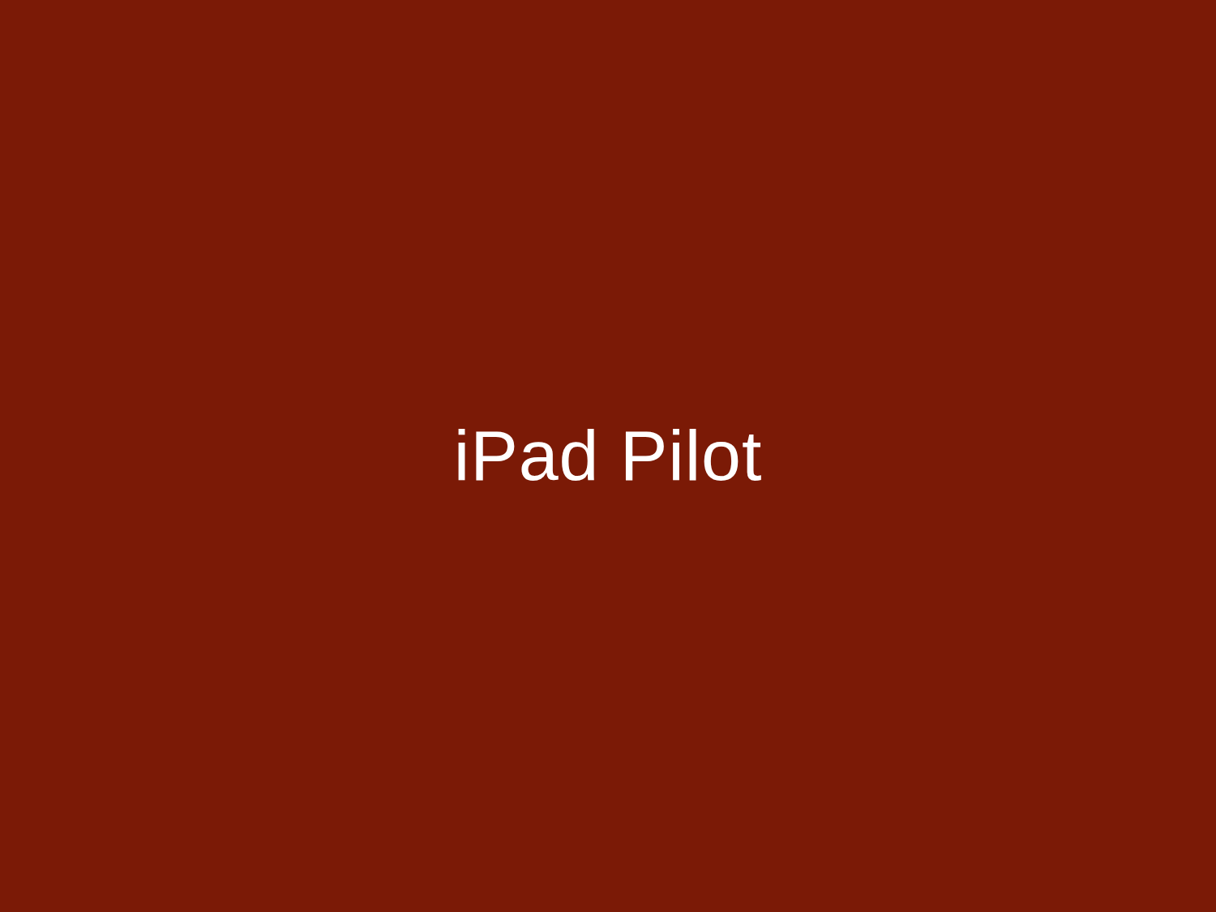iPad Pilot